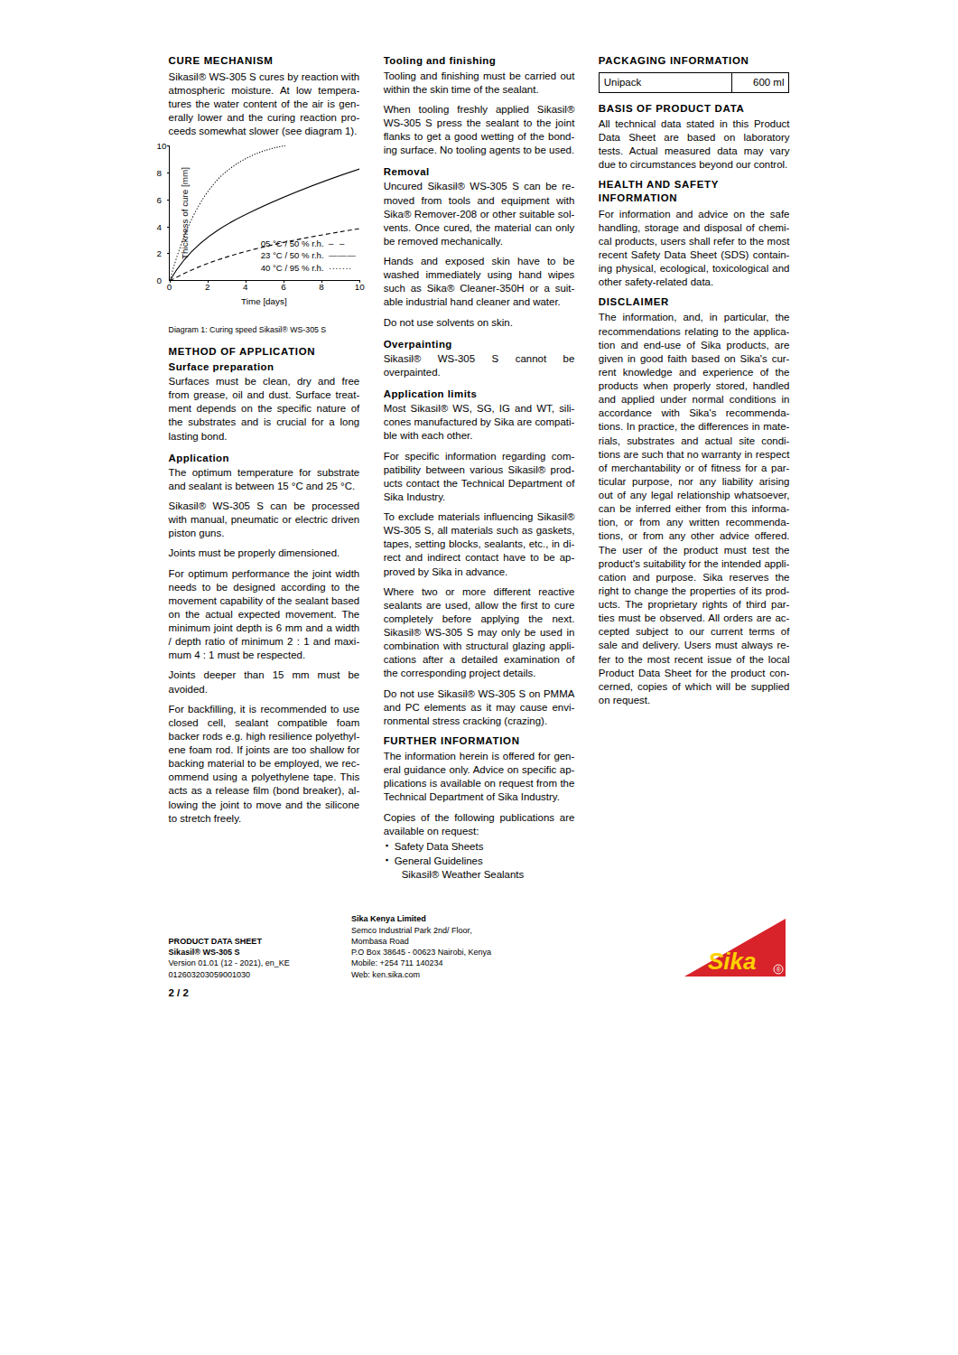Cure Mechanism
Sikasil® WS-305 S cures by reaction with atmospheric moisture. At low temperatures the water content of the air is generally lower and the curing reaction proceeds somewhat slower (see diagram 1).
Thickness of cure [mm] 10 8 6 4 2 0 0 2 4 6 8 10
05 °C / 50 % r.h. – –
23 °C / 50 % r.h. ———
40 °C / 95 % r.h. ·······
Time [days]
Diagram 1: Curing speed Sikasil® WS-305 S
Method of Application
Surface preparation
Surfaces must be clean, dry and free from grease, oil and dust. Surface treatment depends on the specific nature of the substrates and is crucial for a long lasting bond.
Application
The optimum temperature for substrate and sealant is between 15 °C and 25 °C.
Sikasil® WS-305 S can be processed with manual, pneumatic or electric driven piston guns.
Joints must be properly dimensioned.
For optimum performance the joint width needs to be designed according to the movement capability of the sealant based on the actual expected movement. The minimum joint depth is 6 mm and a width / depth ratio of minimum 2 : 1 and maximum 4 : 1 must be respected.
Joints deeper than 15 mm must be avoided.
For backfilling, it is recommended to use closed cell, sealant compatible foam backer rods e.g. high resilience polyethylene foam rod. If joints are too shallow for backing material to be employed, we recommend using a polyethylene tape. This acts as a release film (bond breaker), allowing the joint to move and the silicone to stretch freely.
Tooling and finishing
Tooling and finishing must be carried out within the skin time of the sealant.
When tooling freshly applied Sikasil® WS-305 S press the sealant to the joint flanks to get a good wetting of the bonding surface. No tooling agents to be used.
Removal
Uncured Sikasil® WS-305 S can be removed from tools and equipment with Sika® Remover-208 or other suitable solvents. Once cured, the material can only be removed mechanically.
Hands and exposed skin have to be washed immediately using hand wipes such as Sika® Cleaner-350H or a suitable industrial hand cleaner and water.
Do not use solvents on skin.
Overpainting
Sikasil® WS-305 S cannot be overpainted.
Application limits
Most Sikasil® WS, SG, IG and WT, silicones manufactured by Sika are compatible with each other.
For specific information regarding compatibility between various Sikasil® products contact the Technical Department of Sika Industry.
To exclude materials influencing Sikasil® WS-305 S, all materials such as gaskets, tapes, setting blocks, sealants, etc., in direct and indirect contact have to be approved by Sika in advance.
Where two or more different reactive sealants are used, allow the first to cure completely before applying the next. Sikasil® WS-305 S may only be used in combination with structural glazing applications after a detailed examination of the corresponding project details.
Do not use Sikasil® WS-305 S on PMMA and PC elements as it may cause environmental stress cracking (crazing).
Further Information
The information herein is offered for general guidance only. Advice on specific applications is available on request from the Technical Department of Sika Industry.
Copies of the following publications are available on request:
Safety Data Sheets
General Guidelines
Sikasil® Weather Sealants
Packaging Information
| Unipack | 600 ml |
Basis of Product Data
All technical data stated in this Product Data Sheet are based on laboratory tests. Actual measured data may vary due to circumstances beyond our control.
Health and Safety Information
For information and advice on the safe handling, storage and disposal of chemical products, users shall refer to the most recent Safety Data Sheet (SDS) containing physical, ecological, toxicological and other safety-related data.
Disclaimer
The information, and, in particular, the recommendations relating to the application and end-use of Sika products, are given in good faith based on Sika's current knowledge and experience of the products when properly stored, handled and applied under normal conditions in accordance with Sika's recommendations. In practice, the differences in materials, substrates and actual site conditions are such that no warranty in respect of merchantability or of fitness for a particular purpose, nor any liability arising out of any legal relationship whatsoever, can be inferred either from this information, or from any written recommendations, or from any other advice offered. The user of the product must test the product's suitability for the intended application and purpose. Sika reserves the right to change the properties of its products. The proprietary rights of third parties must be observed. All orders are accepted subject to our current terms of sale and delivery. Users must always refer to the most recent issue of the local Product Data Sheet for the product concerned, copies of which will be supplied on request.
PRODUCT DATA SHEET
Sikasil® WS-305 S
Version 01.01 (12 - 2021), en_KE
012603203059001030
Sika Kenya Limited
Semco Industrial Park 2nd/ Floor,
Mombasa Road
P.O Box 38645 - 00623 Nairobi, Kenya
Mobile: +254 711 140234
Web: ken.sika.com
Sika ®
2 / 2